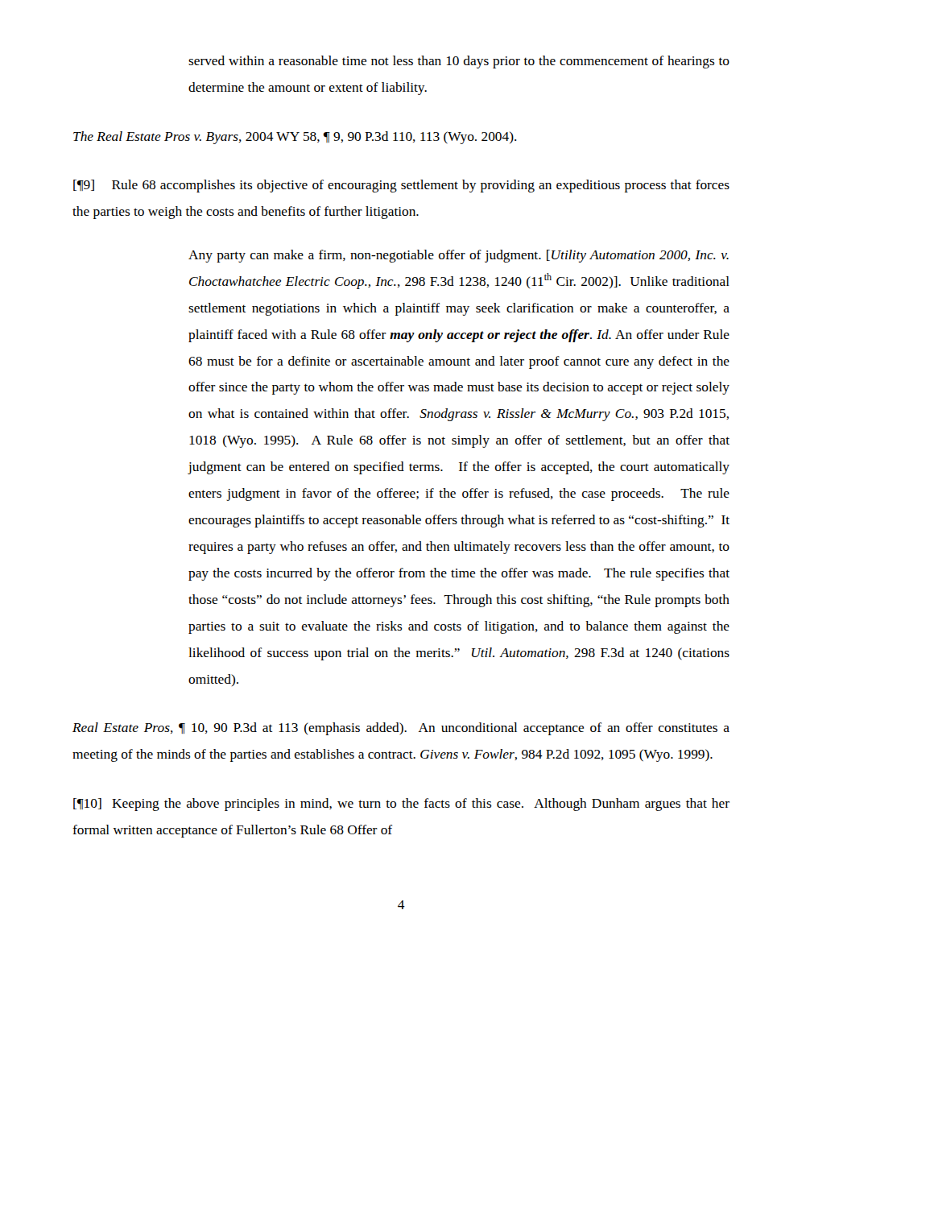served within a reasonable time not less than 10 days prior to the commencement of hearings to determine the amount or extent of liability.
The Real Estate Pros v. Byars, 2004 WY 58, ¶ 9, 90 P.3d 110, 113 (Wyo. 2004).
[¶9] Rule 68 accomplishes its objective of encouraging settlement by providing an expeditious process that forces the parties to weigh the costs and benefits of further litigation.
Any party can make a firm, non-negotiable offer of judgment. [Utility Automation 2000, Inc. v. Choctawhatchee Electric Coop., Inc., 298 F.3d 1238, 1240 (11th Cir. 2002)]. Unlike traditional settlement negotiations in which a plaintiff may seek clarification or make a counteroffer, a plaintiff faced with a Rule 68 offer may only accept or reject the offer. Id. An offer under Rule 68 must be for a definite or ascertainable amount and later proof cannot cure any defect in the offer since the party to whom the offer was made must base its decision to accept or reject solely on what is contained within that offer. Snodgrass v. Rissler & McMurry Co., 903 P.2d 1015, 1018 (Wyo. 1995). A Rule 68 offer is not simply an offer of settlement, but an offer that judgment can be entered on specified terms. If the offer is accepted, the court automatically enters judgment in favor of the offeree; if the offer is refused, the case proceeds. The rule encourages plaintiffs to accept reasonable offers through what is referred to as “cost-shifting.” It requires a party who refuses an offer, and then ultimately recovers less than the offer amount, to pay the costs incurred by the offeror from the time the offer was made. The rule specifies that those “costs” do not include attorneys’ fees. Through this cost shifting, “the Rule prompts both parties to a suit to evaluate the risks and costs of litigation, and to balance them against the likelihood of success upon trial on the merits.” Util. Automation, 298 F.3d at 1240 (citations omitted).
Real Estate Pros, ¶ 10, 90 P.3d at 113 (emphasis added). An unconditional acceptance of an offer constitutes a meeting of the minds of the parties and establishes a contract. Givens v. Fowler, 984 P.2d 1092, 1095 (Wyo. 1999).
[¶10] Keeping the above principles in mind, we turn to the facts of this case. Although Dunham argues that her formal written acceptance of Fullerton’s Rule 68 Offer of
4